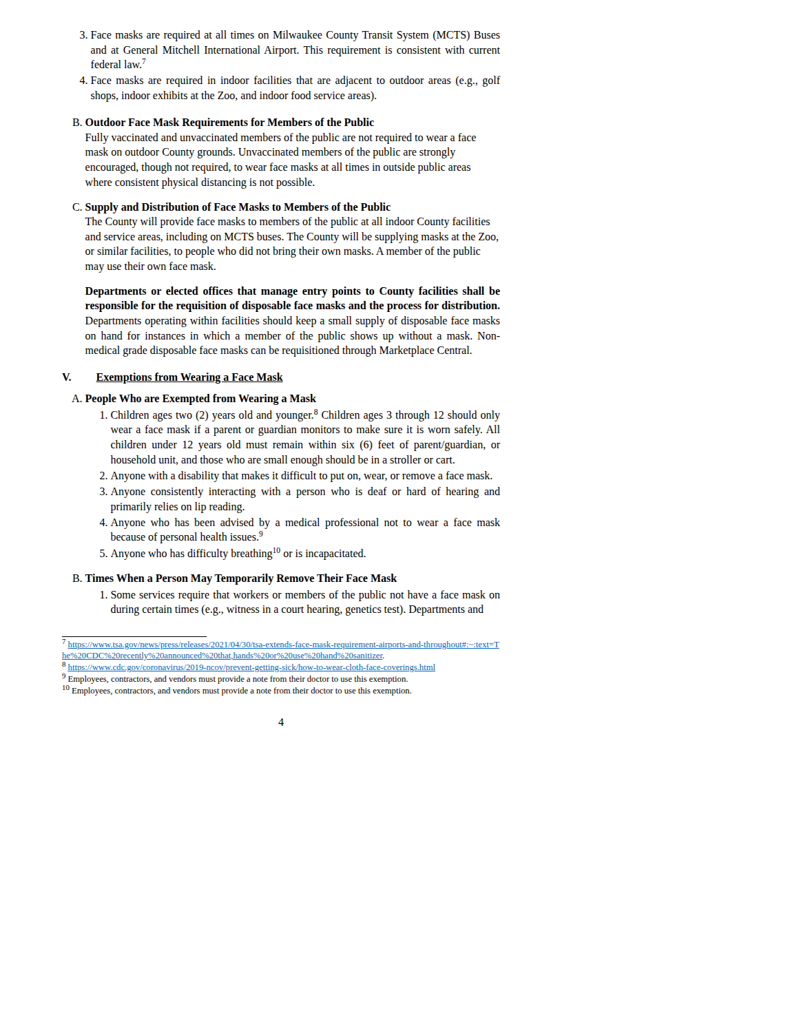Face masks are required at all times on Milwaukee County Transit System (MCTS) Buses and at General Mitchell International Airport. This requirement is consistent with current federal law.7
Face masks are required in indoor facilities that are adjacent to outdoor areas (e.g., golf shops, indoor exhibits at the Zoo, and indoor food service areas).
Outdoor Face Mask Requirements for Members of the Public
Fully vaccinated and unvaccinated members of the public are not required to wear a face mask on outdoor County grounds. Unvaccinated members of the public are strongly encouraged, though not required, to wear face masks at all times in outside public areas where consistent physical distancing is not possible.
Supply and Distribution of Face Masks to Members of the Public
The County will provide face masks to members of the public at all indoor County facilities and service areas, including on MCTS buses. The County will be supplying masks at the Zoo, or similar facilities, to people who did not bring their own masks. A member of the public may use their own face mask.
Departments or elected offices that manage entry points to County facilities shall be responsible for the requisition of disposable face masks and the process for distribution. Departments operating within facilities should keep a small supply of disposable face masks on hand for instances in which a member of the public shows up without a mask. Non-medical grade disposable face masks can be requisitioned through Marketplace Central.
V. Exemptions from Wearing a Face Mask
People Who are Exempted from Wearing a Mask
Children ages two (2) years old and younger.8 Children ages 3 through 12 should only wear a face mask if a parent or guardian monitors to make sure it is worn safely. All children under 12 years old must remain within six (6) feet of parent/guardian, or household unit, and those who are small enough should be in a stroller or cart.
Anyone with a disability that makes it difficult to put on, wear, or remove a face mask.
Anyone consistently interacting with a person who is deaf or hard of hearing and primarily relies on lip reading.
Anyone who has been advised by a medical professional not to wear a face mask because of personal health issues.9
Anyone who has difficulty breathing10 or is incapacitated.
Times When a Person May Temporarily Remove Their Face Mask
Some services require that workers or members of the public not have a face mask on during certain times (e.g., witness in a court hearing, genetics test). Departments and
7 https://www.tsa.gov/news/press/releases/2021/04/30/tsa-extends-face-mask-requirement-airports-and-throughout#:~:text=The%20CDC%20recently%20announced%20that,hands%20or%20use%20hand%20sanitizer.
8 https://www.cdc.gov/coronavirus/2019-ncov/prevent-getting-sick/how-to-wear-cloth-face-coverings.html
9 Employees, contractors, and vendors must provide a note from their doctor to use this exemption.
10 Employees, contractors, and vendors must provide a note from their doctor to use this exemption.
4